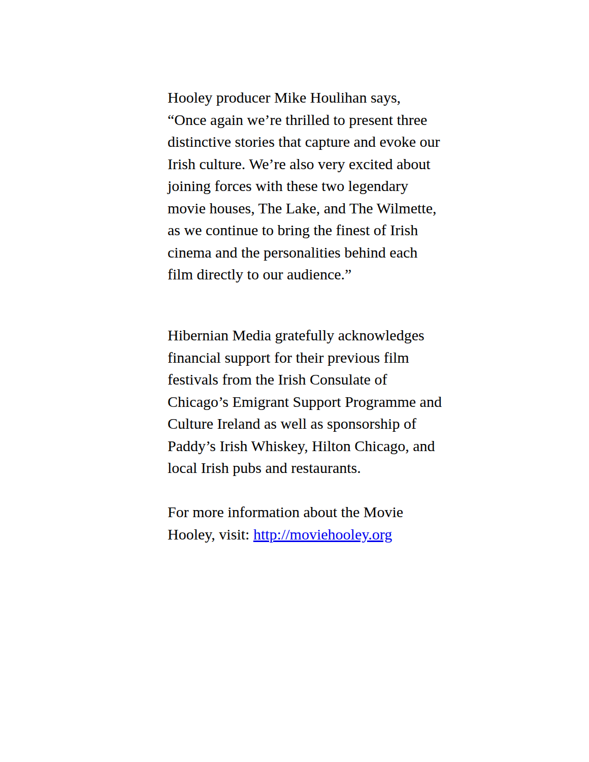Hooley producer Mike Houlihan says, “Once again we’re thrilled to present three distinctive stories that capture and evoke our Irish culture. We’re also very excited about joining forces with these two legendary movie houses, The Lake, and The Wilmette, as we continue to bring the finest of Irish cinema and the personalities behind each film directly to our audience.”
Hibernian Media gratefully acknowledges financial support for their previous film festivals from the Irish Consulate of Chicago’s Emigrant Support Programme and Culture Ireland as well as sponsorship of Paddy’s Irish Whiskey, Hilton Chicago, and local Irish pubs and restaurants.
For more information about the Movie Hooley, visit: http://moviehooley.org